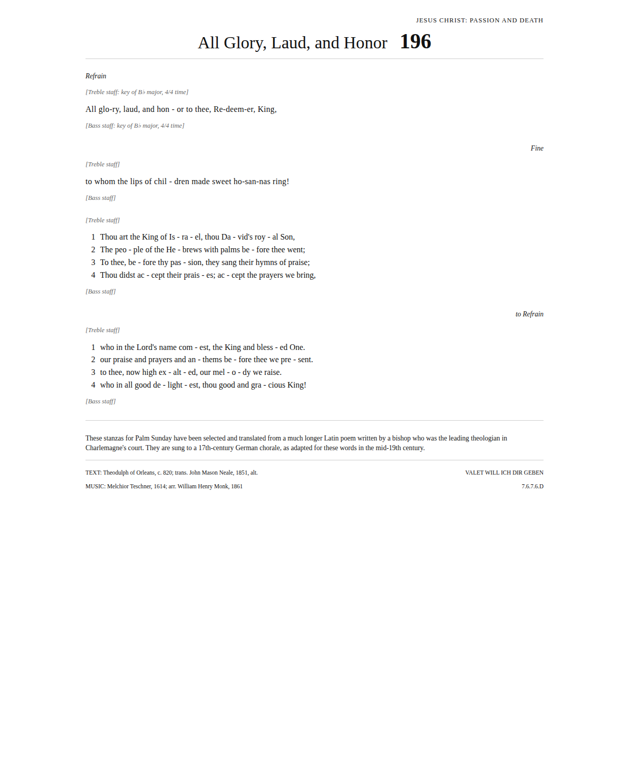Jesus Christ: Passion and Death
All Glory, Laud, and Honor
196
Refrain
[Treble staff: key of B♭ major, 4/4 time]
All glo-ry, laud, and hon - or to thee, Re-deem-er, King,
[Bass staff: key of B♭ major, 4/4 time]
Fine
[Treble staff]
to whom the lips of chil - dren made sweet ho-san-nas ring!
[Bass staff]
[Treble staff]
1 Thou art the King of Is - ra - el, thou Da - vid's roy - al Son,
2 The peo - ple of the He - brews with palms be - fore thee went;
3 To thee, be - fore thy pas - sion, they sang their hymns of praise;
4 Thou didst ac - cept their prais - es; ac - cept the prayers we bring,
[Bass staff]
to Refrain
[Treble staff]
1 who in the Lord's name com - est, the King and bless - ed One.
2 our praise and prayers and an - thems be - fore thee we pre - sent.
3 to thee, now high ex - alt - ed, our mel - o - dy we raise.
4 who in all good de - light - est, thou good and gra - cious King!
[Bass staff]
These stanzas for Palm Sunday have been selected and translated from a much longer Latin poem written by a bishop who was the leading theologian in Charlemagne's court. They are sung to a 17th-century German chorale, as adapted for these words in the mid-19th century.
TEXT: Theodulph of Orleans, c. 820; trans. John Mason Neale, 1851, alt.
MUSIC: Melchior Teschner, 1614; arr. William Henry Monk, 1861
VALET WILL ICH DIR GEBEN
7.6.7.6.D